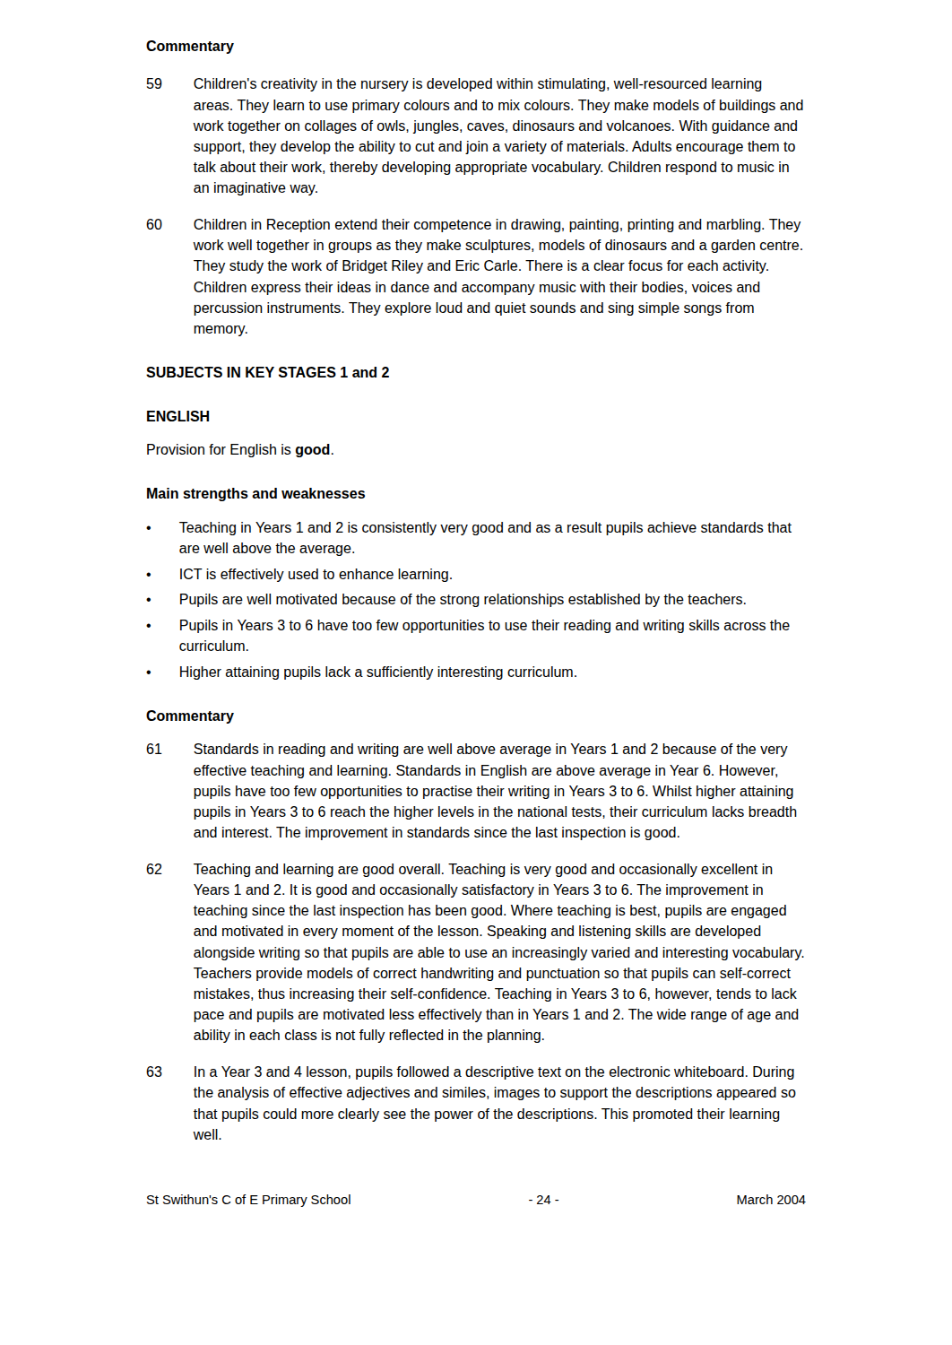Commentary
59
Children's creativity in the nursery is developed within stimulating, well-resourced learning areas. They learn to use primary colours and to mix colours. They make models of buildings and work together on collages of owls, jungles, caves, dinosaurs and volcanoes. With guidance and support, they develop the ability to cut and join a variety of materials. Adults encourage them to talk about their work, thereby developing appropriate vocabulary. Children respond to music in an imaginative way.
60
Children in Reception extend their competence in drawing, painting, printing and marbling. They work well together in groups as they make sculptures, models of dinosaurs and a garden centre. They study the work of Bridget Riley and Eric Carle. There is a clear focus for each activity. Children express their ideas in dance and accompany music with their bodies, voices and percussion instruments. They explore loud and quiet sounds and sing simple songs from memory.
SUBJECTS IN KEY STAGES 1 and 2
ENGLISH
Provision for English is good.
Main strengths and weaknesses
Teaching in Years 1 and 2 is consistently very good and as a result pupils achieve standards that are well above the average.
ICT is effectively used to enhance learning.
Pupils are well motivated because of the strong relationships established by the teachers.
Pupils in Years 3 to 6 have too few opportunities to use their reading and writing skills across the curriculum.
Higher attaining pupils lack a sufficiently interesting curriculum.
Commentary
61
Standards in reading and writing are well above average in Years 1 and 2 because of the very effective teaching and learning. Standards in English are above average in Year 6. However, pupils have too few opportunities to practise their writing in Years 3 to 6. Whilst higher attaining pupils in Years 3 to 6 reach the higher levels in the national tests, their curriculum lacks breadth and interest. The improvement in standards since the last inspection is good.
62
Teaching and learning are good overall. Teaching is very good and occasionally excellent in Years 1 and 2. It is good and occasionally satisfactory in Years 3 to 6. The improvement in teaching since the last inspection has been good. Where teaching is best, pupils are engaged and motivated in every moment of the lesson. Speaking and listening skills are developed alongside writing so that pupils are able to use an increasingly varied and interesting vocabulary. Teachers provide models of correct handwriting and punctuation so that pupils can self-correct mistakes, thus increasing their self-confidence. Teaching in Years 3 to 6, however, tends to lack pace and pupils are motivated less effectively than in Years 1 and 2. The wide range of age and ability in each class is not fully reflected in the planning.
63
In a Year 3 and 4 lesson, pupils followed a descriptive text on the electronic whiteboard. During the analysis of effective adjectives and similes, images to support the descriptions appeared so that pupils could more clearly see the power of the descriptions. This promoted their learning well.
St Swithun's C of E Primary School - 24 - March 2004